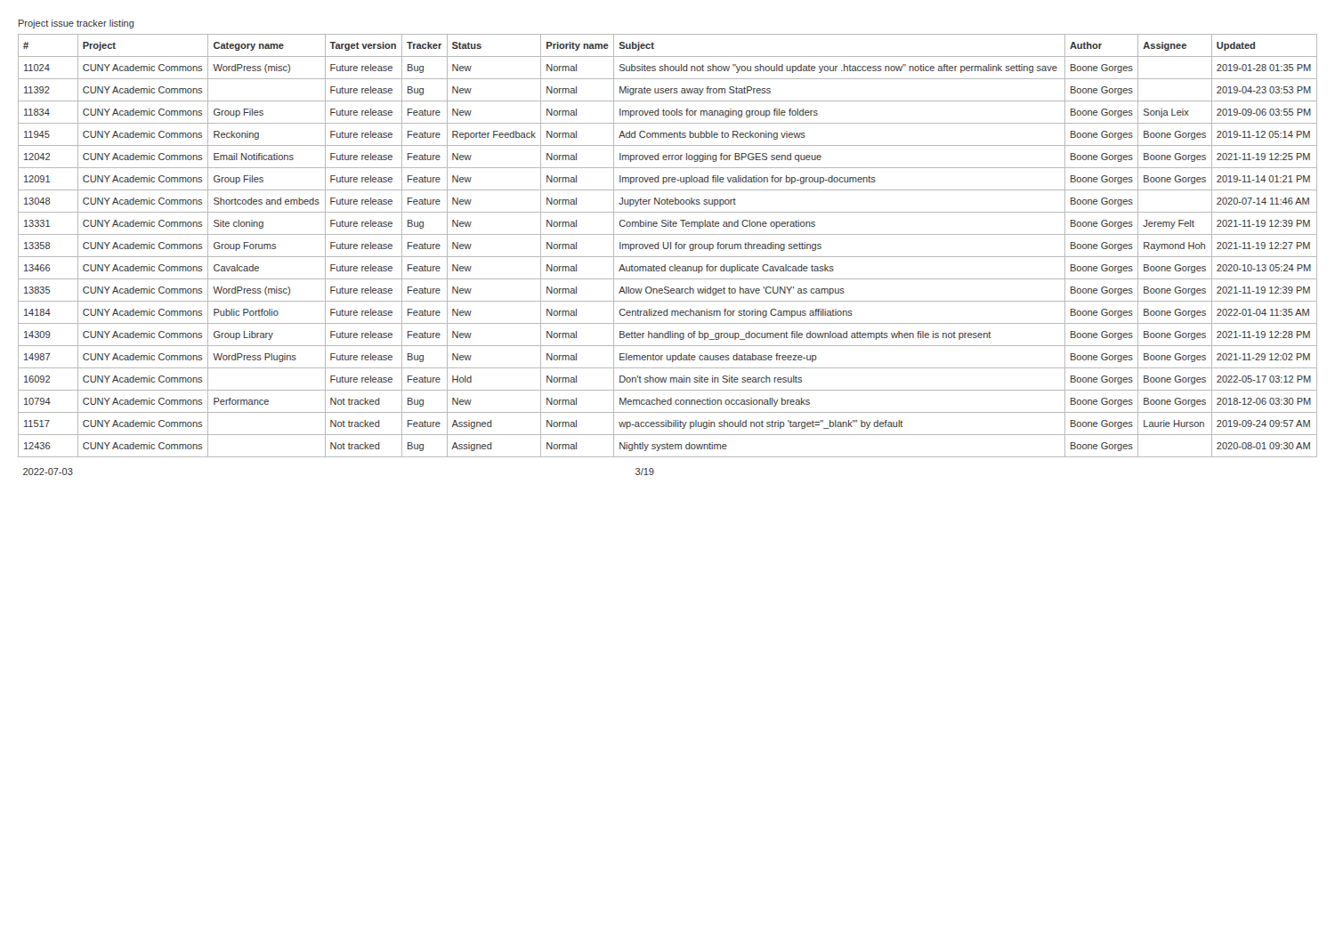Project issue tracker listing
| # | Project | Category name | Target version | Tracker | Status | Priority name | Subject | Author | Assignee | Updated |
| --- | --- | --- | --- | --- | --- | --- | --- | --- | --- | --- |
| 11024 | CUNY Academic Commons | WordPress (misc) | Future release | Bug | New | Normal | Subsites should not show "you should update your .htaccess now" notice after permalink setting save | Boone Gorges | | 2019-01-28 01:35 PM |
| 11392 | CUNY Academic Commons | | Future release | Bug | New | Normal | Migrate users away from StatPress | Boone Gorges | | 2019-04-23 03:53 PM |
| 11834 | CUNY Academic Commons | Group Files | Future release | Feature | New | Normal | Improved tools for managing group file folders | Boone Gorges | Sonja Leix | 2019-09-06 03:55 PM |
| 11945 | CUNY Academic Commons | Reckoning | Future release | Feature | Reporter Feedback | Normal | Add Comments bubble to Reckoning views | Boone Gorges | Boone Gorges | 2019-11-12 05:14 PM |
| 12042 | CUNY Academic Commons | Email Notifications | Future release | Feature | New | Normal | Improved error logging for BPGES send queue | Boone Gorges | Boone Gorges | 2021-11-19 12:25 PM |
| 12091 | CUNY Academic Commons | Group Files | Future release | Feature | New | Normal | Improved pre-upload file validation for bp-group-documents | Boone Gorges | Boone Gorges | 2019-11-14 01:21 PM |
| 13048 | CUNY Academic Commons | Shortcodes and embeds | Future release | Feature | New | Normal | Jupyter Notebooks support | Boone Gorges | | 2020-07-14 11:46 AM |
| 13331 | CUNY Academic Commons | Site cloning | Future release | Bug | New | Normal | Combine Site Template and Clone operations | Boone Gorges | Jeremy Felt | 2021-11-19 12:39 PM |
| 13358 | CUNY Academic Commons | Group Forums | Future release | Feature | New | Normal | Improved UI for group forum threading settings | Boone Gorges | Raymond Hoh | 2021-11-19 12:27 PM |
| 13466 | CUNY Academic Commons | Cavalcade | Future release | Feature | New | Normal | Automated cleanup for duplicate Cavalcade tasks | Boone Gorges | Boone Gorges | 2020-10-13 05:24 PM |
| 13835 | CUNY Academic Commons | WordPress (misc) | Future release | Feature | New | Normal | Allow OneSearch widget to have 'CUNY' as campus | Boone Gorges | Boone Gorges | 2021-11-19 12:39 PM |
| 14184 | CUNY Academic Commons | Public Portfolio | Future release | Feature | New | Normal | Centralized mechanism for storing Campus affiliations | Boone Gorges | Boone Gorges | 2022-01-04 11:35 AM |
| 14309 | CUNY Academic Commons | Group Library | Future release | Feature | New | Normal | Better handling of bp_group_document file download attempts when file is not present | Boone Gorges | Boone Gorges | 2021-11-19 12:28 PM |
| 14987 | CUNY Academic Commons | WordPress Plugins | Future release | Bug | New | Normal | Elementor update causes database freeze-up | Boone Gorges | Boone Gorges | 2021-11-29 12:02 PM |
| 16092 | CUNY Academic Commons | | Future release | Feature | Hold | Normal | Don't show main site in Site search results | Boone Gorges | Boone Gorges | 2022-05-17 03:12 PM |
| 10794 | CUNY Academic Commons | Performance | Not tracked | Bug | New | Normal | Memcached connection occasionally breaks | Boone Gorges | Boone Gorges | 2018-12-06 03:30 PM |
| 11517 | CUNY Academic Commons | | Not tracked | Feature | Assigned | Normal | wp-accessibility plugin should not strip 'target="_blank"' by default | Boone Gorges | Laurie Hurson | 2019-09-24 09:57 AM |
| 12436 | CUNY Academic Commons | | Not tracked | Bug | Assigned | Normal | Nightly system downtime | Boone Gorges | | 2020-08-01 09:30 AM |
| 2022-07-03 | 3/19 | |